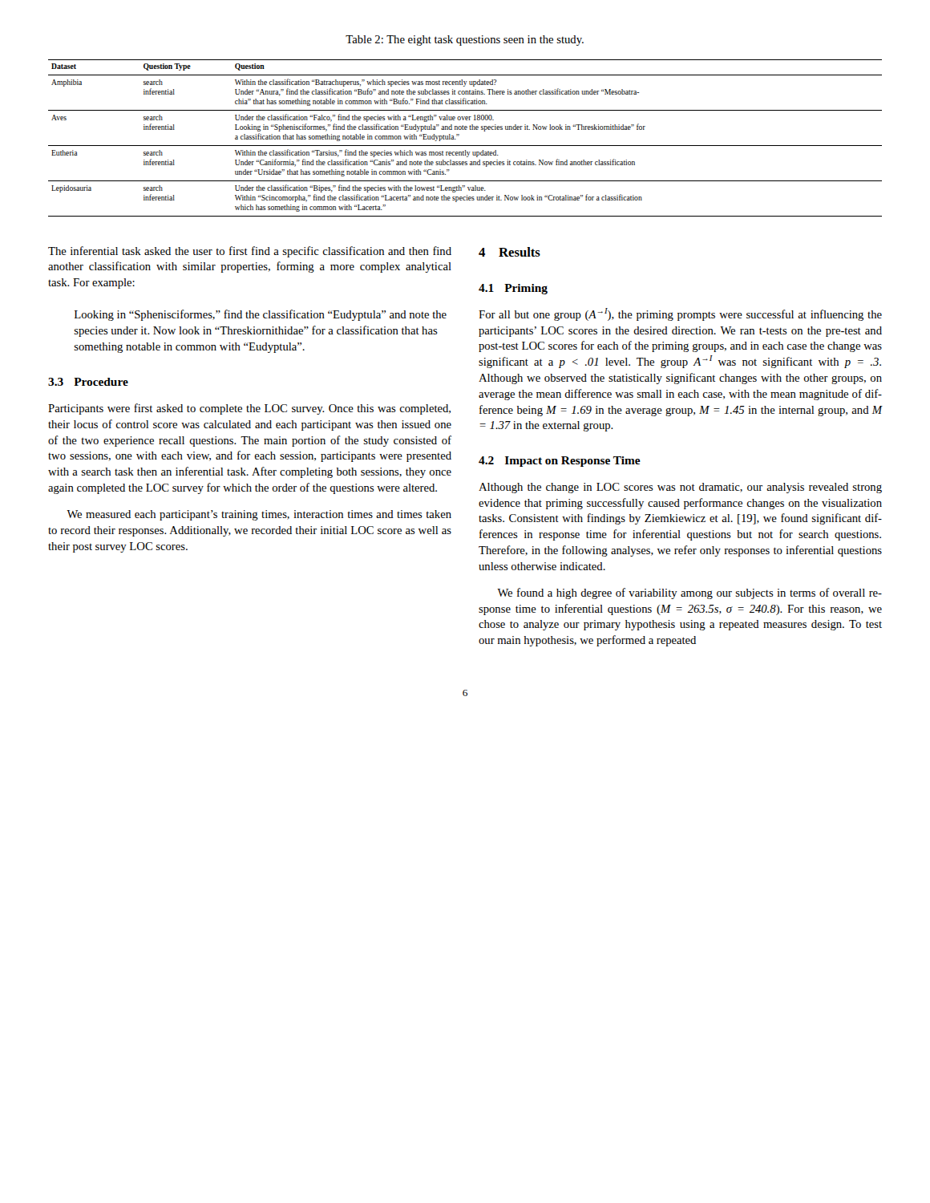Table 2: The eight task questions seen in the study.
| Dataset | Question Type | Question |
| --- | --- | --- |
| Amphibia | search inferential | Within the classification “Batrachuperus,” which species was most recently updated? Under “Anura,” find the classification “Bufo” and note the subclasses it contains. There is another classification under “Mesobatra- chia” that has something notable in common with “Bufo.” Find that classification. |
| Aves | search inferential | Under the classification “Falco,” find the species with a “Length” value over 18000. Looking in “Sphenisciformes,” find the classification “Eudyptula” and note the species under it. Now look in “Threskiornithidae” for a classification that has something notable in common with “Eudyptula.” |
| Eutheria | search inferential | Within the classification “Tarsius,” find the species which was most recently updated. Under “Caniformia,” find the classification “Canis” and note the subclasses and species it cotains. Now find another classification under “Ursidae” that has something notable in common with “Canis.” |
| Lepidosauria | search inferential | Under the classification “Bipes,” find the species with the lowest “Length” value. Within “Scincomorpha,” find the classification “Lacerta” and note the species under it. Now look in “Crotalinae” for a classification which has something in common with “Lacerta.” |
The inferential task asked the user to first find a specific classification and then find another classification with similar properties, forming a more complex analytical task. For example:
Looking in “Sphenisciformes,” find the classification “Eudyptula” and note the species under it. Now look in “Threskiornithidae” for a classification that has something notable in common with “Eudyptula”.
3.3 Procedure
Participants were first asked to complete the LOC survey. Once this was completed, their locus of control score was calculated and each participant was then issued one of the two experience recall questions. The main portion of the study consisted of two sessions, one with each view, and for each session, participants were presented with a search task then an inferential task. After completing both sessions, they once again completed the LOC survey for which the order of the questions were altered.
We measured each participant’s training times, interaction times and times taken to record their responses. Additionally, we recorded their initial LOC score as well as their post survey LOC scores.
4 Results
4.1 Priming
For all but one group (A→I), the priming prompts were successful at influencing the participants’ LOC scores in the desired direction. We ran t-tests on the pre-test and post-test LOC scores for each of the priming groups, and in each case the change was significant at a p < .01 level. The group A→I was not significant with p = .3. Although we observed the statistically significant changes with the other groups, on average the mean difference was small in each case, with the mean magnitude of difference being M = 1.69 in the average group, M = 1.45 in the internal group, and M = 1.37 in the external group.
4.2 Impact on Response Time
Although the change in LOC scores was not dramatic, our analysis revealed strong evidence that priming successfully caused performance changes on the visualization tasks. Consistent with findings by Ziemkiewicz et al. [19], we found significant differences in response time for inferential questions but not for search questions. Therefore, in the following analyses, we refer only responses to inferential questions unless otherwise indicated.
We found a high degree of variability among our subjects in terms of overall response time to inferential questions (M = 263.5s, σ = 240.8). For this reason, we chose to analyze our primary hypothesis using a repeated measures design. To test our main hypothesis, we performed a repeated
6